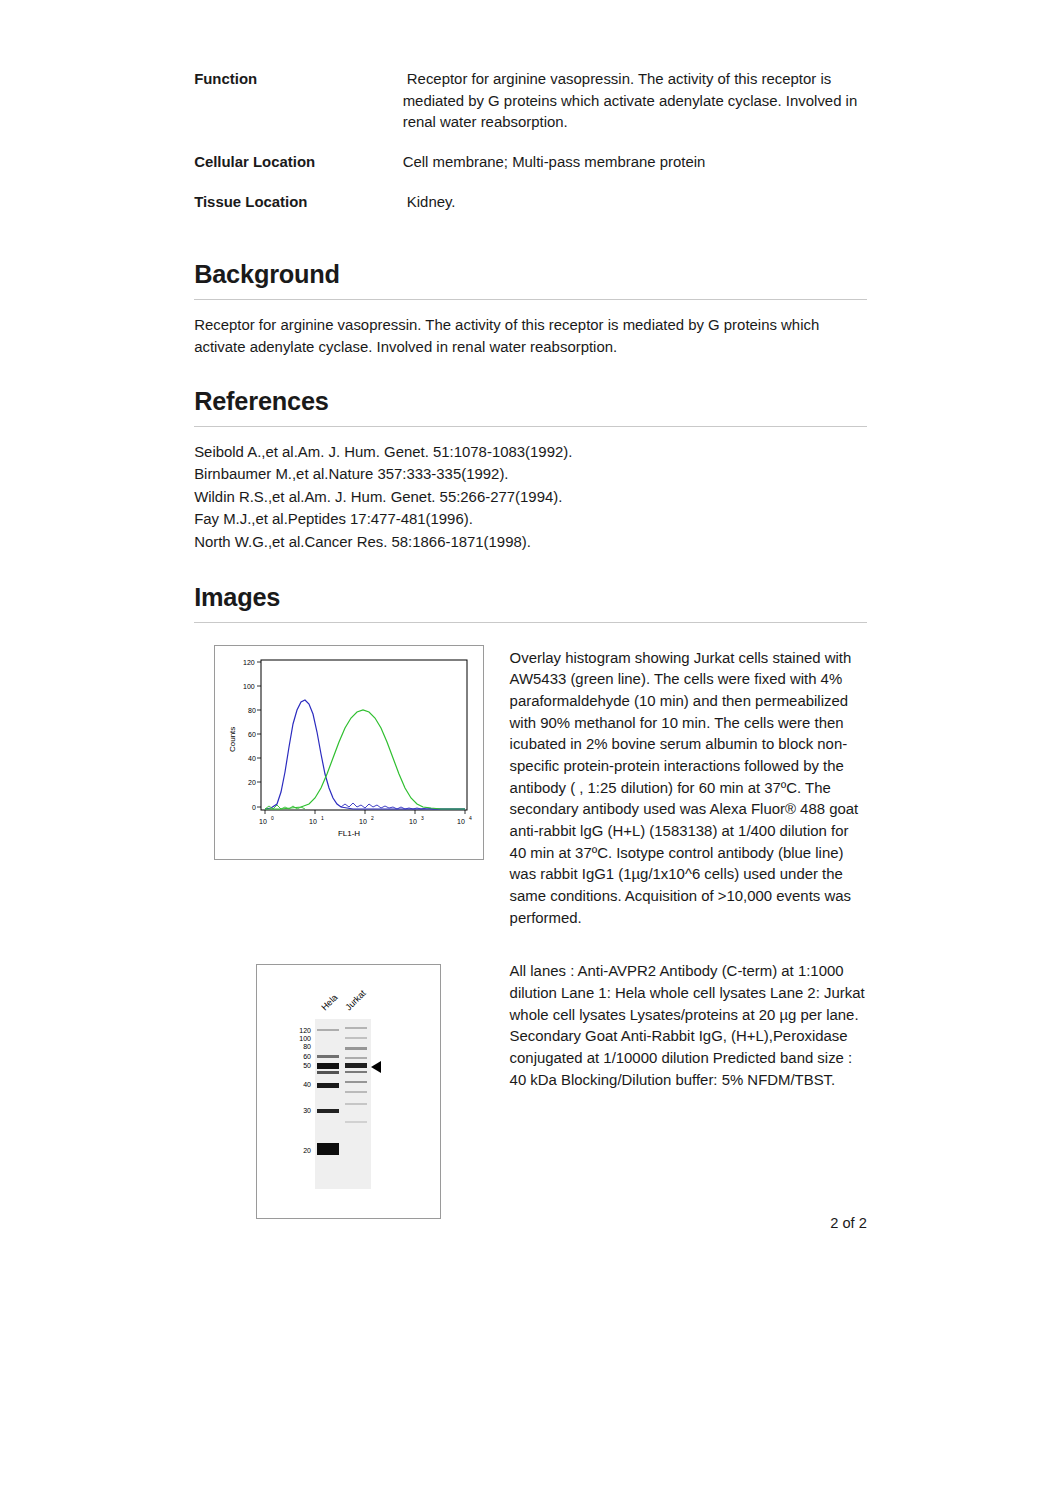| Function | Receptor for arginine vasopressin. The activity of this receptor is mediated by G proteins which activate adenylate cyclase. Involved in renal water reabsorption. |
| Cellular Location | Cell membrane; Multi-pass membrane protein |
| Tissue Location | Kidney. |
Background
Receptor for arginine vasopressin. The activity of this receptor is mediated by G proteins which activate adenylate cyclase. Involved in renal water reabsorption.
References
Seibold A.,et al.Am. J. Hum. Genet. 51:1078-1083(1992).
Birnbaumer M.,et al.Nature 357:333-335(1992).
Wildin R.S.,et al.Am. J. Hum. Genet. 55:266-277(1994).
Fay M.J.,et al.Peptides 17:477-481(1996).
North W.G.,et al.Cancer Res. 58:1866-1871(1998).
Images
120 100 80 60 40 20 0 Counts 100 101 102 103 104 FL1-H
Overlay histogram showing Jurkat cells stained with AW5433 (green line). The cells were fixed with 4% paraformaldehyde (10 min) and then permeabilized with 90% methanol for 10 min. The cells were then icubated in 2% bovine serum albumin to block non-specific protein-protein interactions followed by the antibody ( , 1:25 dilution) for 60 min at 37ºC. The secondary antibody used was Alexa Fluor® 488 goat anti-rabbit lgG (H+L) (1583138) at 1/400 dilution for 40 min at 37ºC. Isotype control antibody (blue line) was rabbit IgG1 (1µg/1x10^6 cells) used under the same conditions. Acquisition of >10,000 events was performed.
Hela Jurkat 120 100 80 60 50 40 30 20
All lanes : Anti-AVPR2 Antibody (C-term) at 1:1000 dilution Lane 1: Hela whole cell lysates Lane 2: Jurkat whole cell lysates Lysates/proteins at 20 µg per lane. Secondary Goat Anti-Rabbit IgG, (H+L),Peroxidase conjugated at 1/10000 dilution Predicted band size : 40 kDa Blocking/Dilution buffer: 5% NFDM/TBST.
2 of 2